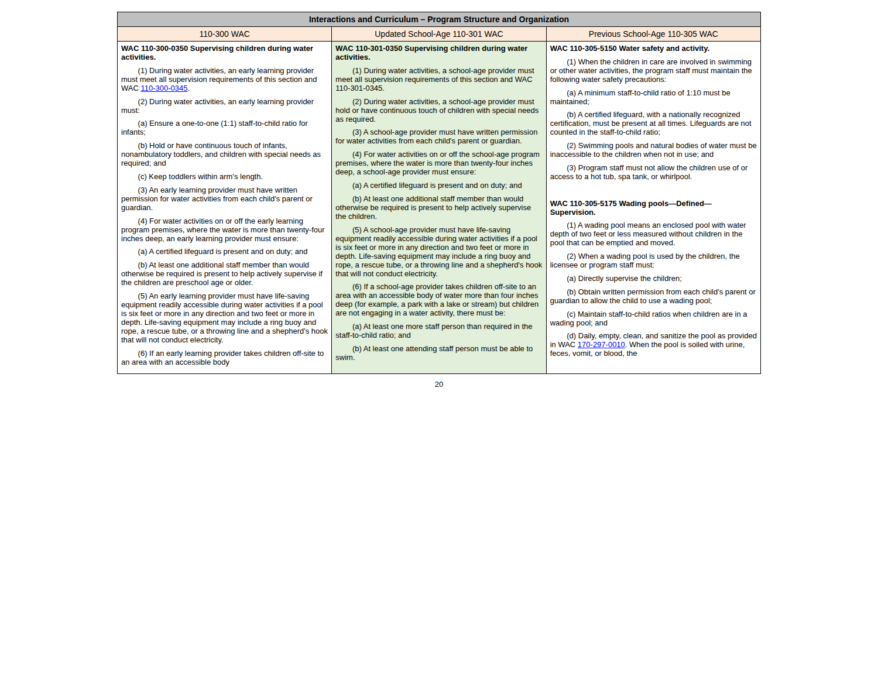| Interactions and Curriculum – Program Structure and Organization |
| --- |
| 110-300 WAC | Updated School-Age 110-301 WAC | Previous School-Age 110-305 WAC |
| WAC 110-300-0350 Supervising children during water activities. (1) During water activities, an early learning provider must meet all supervision requirements of this section and WAC 110-300-0345 . (2) During water activities, an early learning provider must: (a) Ensure a one-to-one (1:1) staff-to-child ratio for infants; (b) Hold or have continuous touch of infants, nonambulatory toddlers, and children with special needs as required; and (c) Keep toddlers within arm's length. (3) An early learning provider must have written permission for water activities from each child's parent or guardian. (4) For water activities on or off the early learning program premises, where the water is more than twenty-four inches deep, an early learning provider must ensure: (a) A certified lifeguard is present and on duty; and (b) At least one additional staff member than would otherwise be required is present to help actively supervise if the children are preschool age or older. (5) An early learning provider must have life-saving equipment readily accessible during water activities if a pool is six feet or more in any direction and two feet or more in depth. Life-saving equipment may include a ring buoy and rope, a rescue tube, or a throwing line and a shepherd's hook that will not conduct electricity. (6) If an early learning provider takes children off-site to an area with an accessible body | WAC 110-301-0350 Supervising children during water activities. (1) During water activities, a school-age provider must meet all supervision requirements of this section and WAC 110-301-0345. (2) During water activities, a school-age provider must hold or have continuous touch of children with special needs as required. (3) A school-age provider must have written permission for water activities from each child's parent or guardian. (4) For water activities on or off the school-age program premises, where the water is more than twenty-four inches deep, a school-age provider must ensure: (a) A certified lifeguard is present and on duty; and (b) At least one additional staff member than would otherwise be required is present to help actively supervise the children. (5) A school-age provider must have life-saving equipment readily accessible during water activities if a pool is six feet or more in any direction and two feet or more in depth. Life-saving equipment may include a ring buoy and rope, a rescue tube, or a throwing line and a shepherd's hook that will not conduct electricity. (6) If a school-age provider takes children off-site to an area with an accessible body of water more than four inches deep (for example, a park with a lake or stream) but children are not engaging in a water activity, there must be: (a) At least one more staff person than required in the staff-to-child ratio; and (b) At least one attending staff person must be able to swim. | WAC 110-305-5150 Water safety and activity. (1) When the children in care are involved in swimming or other water activities, the program staff must maintain the following water safety precautions: (a) A minimum staff-to-child ratio of 1:10 must be maintained; (b) A certified lifeguard, with a nationally recognized certification, must be present at all times. Lifeguards are not counted in the staff-to-child ratio; (2) Swimming pools and natural bodies of water must be inaccessible to the children when not in use; and (3) Program staff must not allow the children use of or access to a hot tub, spa tank, or whirlpool. WAC 110-305-5175 Wading pools—Defined—Supervision. (1) A wading pool means an enclosed pool with water depth of two feet or less measured without children in the pool that can be emptied and moved. (2) When a wading pool is used by the children, the licensee or program staff must: (a) Directly supervise the children; (b) Obtain written permission from each child's parent or guardian to allow the child to use a wading pool; (c) Maintain staff-to-child ratios when children are in a wading pool; and (d) Daily, empty, clean, and sanitize the pool as provided in WAC 170-297-0010 . When the pool is soiled with urine, feces, vomit, or blood, the |
20